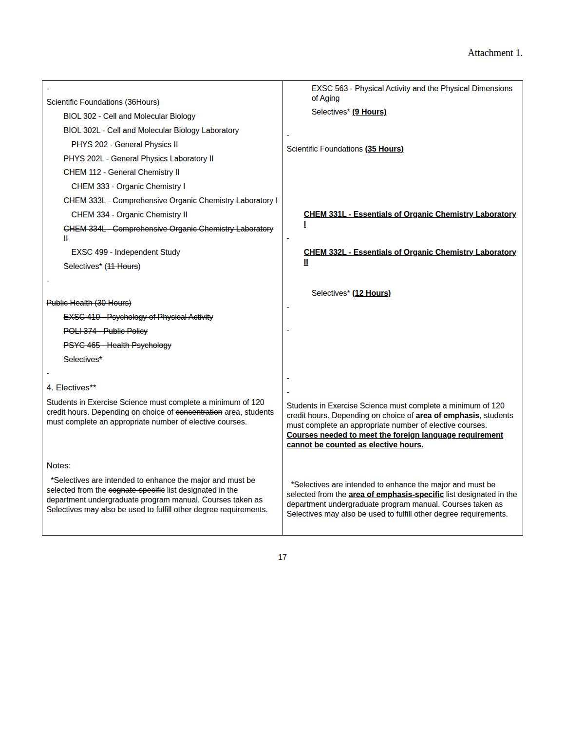Attachment 1.
| - Scientific Foundations (36Hours) BIOL 302 - Cell and Molecular Biology BIOL 302L - Cell and Molecular Biology Laboratory PHYS 202 - General Physics II PHYS 202L - General Physics Laboratory II CHEM 112 - General Chemistry II CHEM 333 - Organic Chemistry I CHEM 333L - Comprehensive Organic Chemistry Laboratory I CHEM 334 - Organic Chemistry II CHEM 334L - Comprehensive Organic Chemistry Laboratory II EXSC 499 - Independent Study Selectives* ( 11 Hours ) - Public Health (30 Hours) EXSC 410 - Psychology of Physical Activity POLI 374 - Public Policy PSYC 465 - Health Psychology Selectives* - 4. Electives** Students in Exercise Science must complete a minimum of 120 credit hours. Depending on choice of concentration area, students must complete an appropriate number of elective courses. Notes: *Selectives are intended to enhance the major and must be selected from the cognate-specific list designated in the department undergraduate program manual. Courses taken as Selectives may also be used to fulfill other degree requirements. | EXSC 563 - Physical Activity and the Physical Dimensions of Aging Selectives* (9 Hours) - Scientific Foundations (35 Hours) CHEM 331L - Essentials of Organic Chemistry Laboratory I - CHEM 332L - Essentials of Organic Chemistry Laboratory II Selectives* (12 Hours) - - - - Students in Exercise Science must complete a minimum of 120 credit hours. Depending on choice of area of emphasis , students must complete an appropriate number of elective courses. Courses needed to meet the foreign language requirement cannot be counted as elective hours. *Selectives are intended to enhance the major and must be selected from the area of emphasis-specific list designated in the department undergraduate program manual. Courses taken as Selectives may also be used to fulfill other degree requirements. |
17